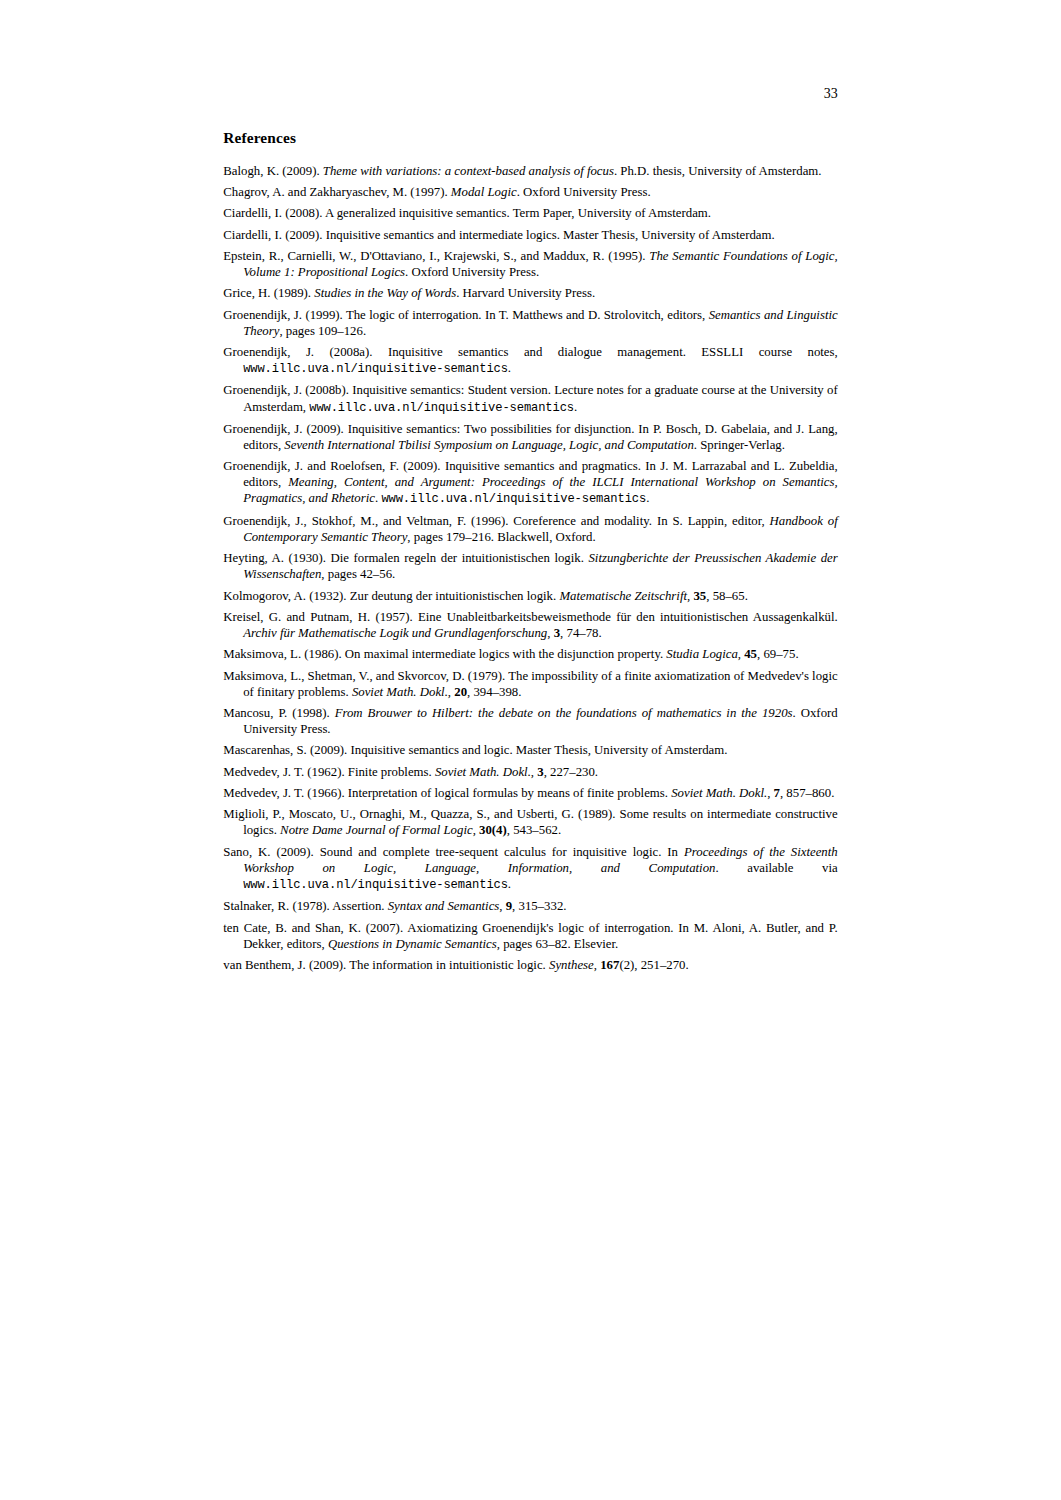33
References
Balogh, K. (2009). Theme with variations: a context-based analysis of focus. Ph.D. thesis, University of Amsterdam.
Chagrov, A. and Zakharyaschev, M. (1997). Modal Logic. Oxford University Press.
Ciardelli, I. (2008). A generalized inquisitive semantics. Term Paper, University of Amsterdam.
Ciardelli, I. (2009). Inquisitive semantics and intermediate logics. Master Thesis, University of Amsterdam.
Epstein, R., Carnielli, W., D'Ottaviano, I., Krajewski, S., and Maddux, R. (1995). The Semantic Foundations of Logic, Volume 1: Propositional Logics. Oxford University Press.
Grice, H. (1989). Studies in the Way of Words. Harvard University Press.
Groenendijk, J. (1999). The logic of interrogation. In T. Matthews and D. Strolovitch, editors, Semantics and Linguistic Theory, pages 109–126.
Groenendijk, J. (2008a). Inquisitive semantics and dialogue management. ESSLLI course notes, www.illc.uva.nl/inquisitive-semantics.
Groenendijk, J. (2008b). Inquisitive semantics: Student version. Lecture notes for a graduate course at the University of Amsterdam, www.illc.uva.nl/inquisitive-semantics.
Groenendijk, J. (2009). Inquisitive semantics: Two possibilities for disjunction. In P. Bosch, D. Gabelaia, and J. Lang, editors, Seventh International Tbilisi Symposium on Language, Logic, and Computation. Springer-Verlag.
Groenendijk, J. and Roelofsen, F. (2009). Inquisitive semantics and pragmatics. In J. M. Larrazabal and L. Zubeldia, editors, Meaning, Content, and Argument: Proceedings of the ILCLI International Workshop on Semantics, Pragmatics, and Rhetoric. www.illc.uva.nl/inquisitive-semantics.
Groenendijk, J., Stokhof, M., and Veltman, F. (1996). Coreference and modality. In S. Lappin, editor, Handbook of Contemporary Semantic Theory, pages 179–216. Blackwell, Oxford.
Heyting, A. (1930). Die formalen regeln der intuitionistischen logik. Sitzungberichte der Preussischen Akademie der Wissenschaften, pages 42–56.
Kolmogorov, A. (1932). Zur deutung der intuitionistischen logik. Matematische Zeitschrift, 35, 58–65.
Kreisel, G. and Putnam, H. (1957). Eine Unableitbarkeitsbeweismethode für den intuitionistischen Aussagenkalkül. Archiv für Mathematische Logik und Grundlagenforschung, 3, 74–78.
Maksimova, L. (1986). On maximal intermediate logics with the disjunction property. Studia Logica, 45, 69–75.
Maksimova, L., Shetman, V., and Skvorcov, D. (1979). The impossibility of a finite axiomatization of Medvedev's logic of finitary problems. Soviet Math. Dokl., 20, 394–398.
Mancosu, P. (1998). From Brouwer to Hilbert: the debate on the foundations of mathematics in the 1920s. Oxford University Press.
Mascarenhas, S. (2009). Inquisitive semantics and logic. Master Thesis, University of Amsterdam.
Medvedev, J. T. (1962). Finite problems. Soviet Math. Dokl., 3, 227–230.
Medvedev, J. T. (1966). Interpretation of logical formulas by means of finite problems. Soviet Math. Dokl., 7, 857–860.
Miglioli, P., Moscato, U., Ornaghi, M., Quazza, S., and Usberti, G. (1989). Some results on intermediate constructive logics. Notre Dame Journal of Formal Logic, 30(4), 543–562.
Sano, K. (2009). Sound and complete tree-sequent calculus for inquisitive logic. In Proceedings of the Sixteenth Workshop on Logic, Language, Information, and Computation. available via www.illc.uva.nl/inquisitive-semantics.
Stalnaker, R. (1978). Assertion. Syntax and Semantics, 9, 315–332.
ten Cate, B. and Shan, K. (2007). Axiomatizing Groenendijk's logic of interrogation. In M. Aloni, A. Butler, and P. Dekker, editors, Questions in Dynamic Semantics, pages 63–82. Elsevier.
van Benthem, J. (2009). The information in intuitionistic logic. Synthese, 167(2), 251–270.